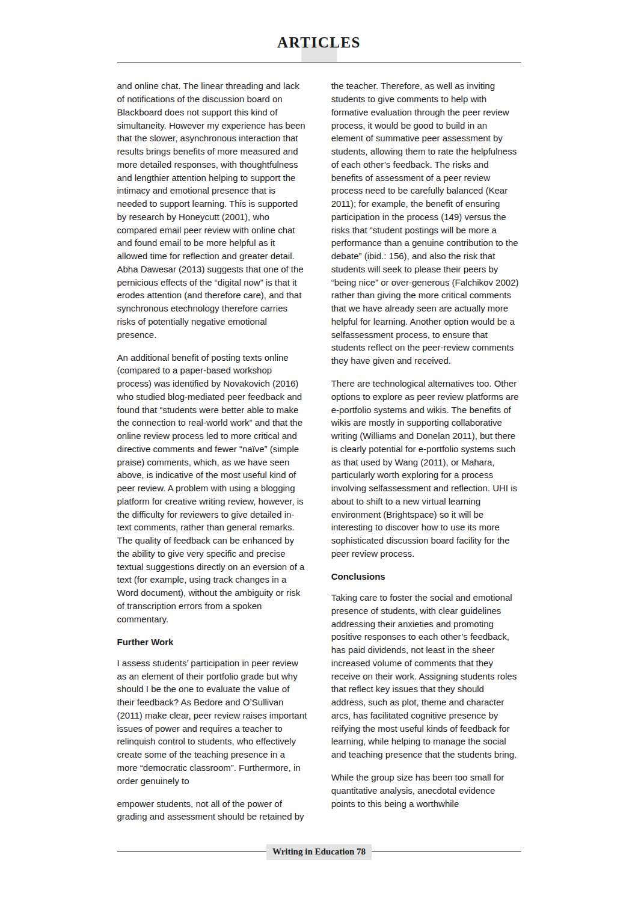ARTICLES
and online chat. The linear threading and lack of notifications of the discussion board on Blackboard does not support this kind of simultaneity. However my experience has been that the slower, asynchronous interaction that results brings benefits of more measured and more detailed responses, with thoughtfulness and lengthier attention helping to support the intimacy and emotional presence that is needed to support learning. This is supported by research by Honeycutt (2001), who compared email peer review with online chat and found email to be more helpful as it allowed time for reflection and greater detail. Abha Dawesar (2013) suggests that one of the pernicious effects of the “digital now” is that it erodes attention (and therefore care), and that synchronous etechnology therefore carries risks of potentially negative emotional presence.
An additional benefit of posting texts online (compared to a paper-based workshop process) was identified by Novakovich (2016) who studied blog-mediated peer feedback and found that “students were better able to make the connection to real-world work” and that the online review process led to more critical and directive comments and fewer “naïve” (simple praise) comments, which, as we have seen above, is indicative of the most useful kind of peer review. A problem with using a blogging platform for creative writing review, however, is the difficulty for reviewers to give detailed in-text comments, rather than general remarks. The quality of feedback can be enhanced by the ability to give very specific and precise textual suggestions directly on an eversion of a text (for example, using track changes in a Word document), without the ambiguity or risk of transcription errors from a spoken commentary.
Further Work
I assess students’ participation in peer review as an element of their portfolio grade but why should I be the one to evaluate the value of their feedback? As Bedore and O’Sullivan (2011) make clear, peer review raises important issues of power and requires a teacher to relinquish control to students, who effectively create some of the teaching presence in a more “democratic classroom”. Furthermore, in order genuinely to
empower students, not all of the power of grading and assessment should be retained by the teacher. Therefore, as well as inviting students to give comments to help with formative evaluation through the peer review process, it would be good to build in an element of summative peer assessment by students, allowing them to rate the helpfulness of each other’s feedback. The risks and benefits of assessment of a peer review process need to be carefully balanced (Kear 2011); for example, the benefit of ensuring participation in the process (149) versus the risks that “student postings will be more a performance than a genuine contribution to the debate” (ibid.: 156), and also the risk that students will seek to please their peers by “being nice” or over-generous (Falchikov 2002) rather than giving the more critical comments that we have already seen are actually more helpful for learning. Another option would be a selfassessment process, to ensure that students reflect on the peer-review comments they have given and received.
There are technological alternatives too. Other options to explore as peer review platforms are e-portfolio systems and wikis. The benefits of wikis are mostly in supporting collaborative writing (Williams and Donelan 2011), but there is clearly potential for e-portfolio systems such as that used by Wang (2011), or Mahara, particularly worth exploring for a process involving selfassessment and reflection. UHI is about to shift to a new virtual learning environment (Brightspace) so it will be interesting to discover how to use its more sophisticated discussion board facility for the peer review process.
Conclusions
Taking care to foster the social and emotional presence of students, with clear guidelines addressing their anxieties and promoting positive responses to each other’s feedback, has paid dividends, not least in the sheer increased volume of comments that they receive on their work. Assigning students roles that reflect key issues that they should address, such as plot, theme and character arcs, has facilitated cognitive presence by reifying the most useful kinds of feedback for learning, while helping to manage the social and teaching presence that the students bring.
While the group size has been too small for quantitative analysis, anecdotal evidence points to this being a worthwhile
Writing in Education 78